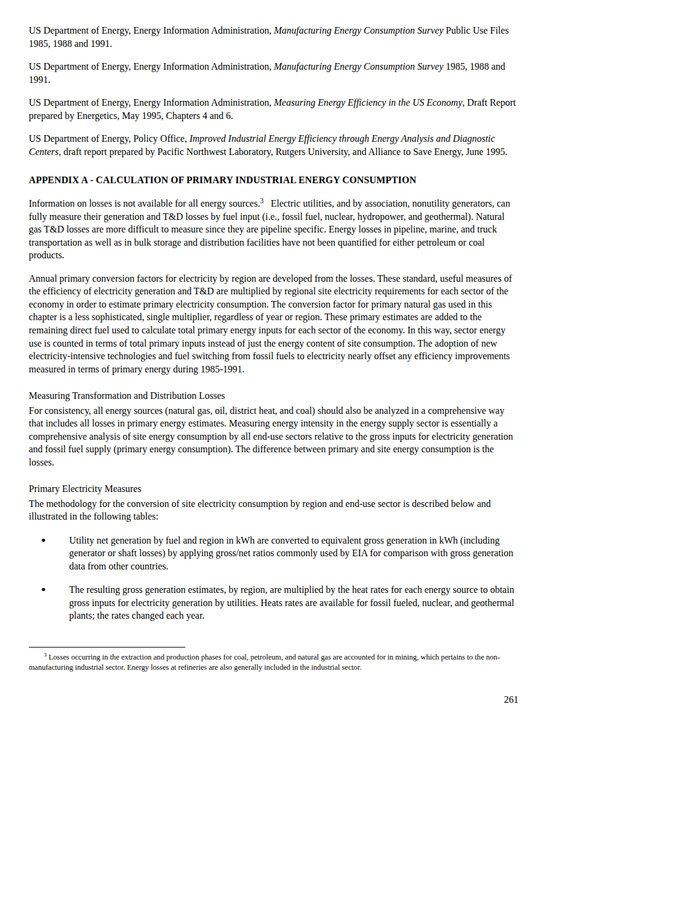US Department of Energy, Energy Information Administration, Manufacturing Energy Consumption Survey Public Use Files 1985, 1988 and 1991.
US Department of Energy, Energy Information Administration, Manufacturing Energy Consumption Survey 1985, 1988 and 1991.
US Department of Energy, Energy Information Administration, Measuring Energy Efficiency in the US Economy, Draft Report prepared by Energetics, May 1995, Chapters 4 and 6.
US Department of Energy, Policy Office, Improved Industrial Energy Efficiency through Energy Analysis and Diagnostic Centers, draft report prepared by Pacific Northwest Laboratory, Rutgers University, and Alliance to Save Energy, June 1995.
APPENDIX A - CALCULATION OF PRIMARY INDUSTRIAL ENERGY CONSUMPTION
Information on losses is not available for all energy sources.3 Electric utilities, and by association, nonutility generators, can fully measure their generation and T&D losses by fuel input (i.e., fossil fuel, nuclear, hydropower, and geothermal). Natural gas T&D losses are more difficult to measure since they are pipeline specific. Energy losses in pipeline, marine, and truck transportation as well as in bulk storage and distribution facilities have not been quantified for either petroleum or coal products.
Annual primary conversion factors for electricity by region are developed from the losses. These standard, useful measures of the efficiency of electricity generation and T&D are multiplied by regional site electricity requirements for each sector of the economy in order to estimate primary electricity consumption. The conversion factor for primary natural gas used in this chapter is a less sophisticated, single multiplier, regardless of year or region. These primary estimates are added to the remaining direct fuel used to calculate total primary energy inputs for each sector of the economy. In this way, sector energy use is counted in terms of total primary inputs instead of just the energy content of site consumption. The adoption of new electricity-intensive technologies and fuel switching from fossil fuels to electricity nearly offset any efficiency improvements measured in terms of primary energy during 1985-1991.
Measuring Transformation and Distribution Losses
For consistency, all energy sources (natural gas, oil, district heat, and coal) should also be analyzed in a comprehensive way that includes all losses in primary energy estimates. Measuring energy intensity in the energy supply sector is essentially a comprehensive analysis of site energy consumption by all end-use sectors relative to the gross inputs for electricity generation and fossil fuel supply (primary energy consumption). The difference between primary and site energy consumption is the losses.
Primary Electricity Measures
The methodology for the conversion of site electricity consumption by region and end-use sector is described below and illustrated in the following tables:
Utility net generation by fuel and region in kWh are converted to equivalent gross generation in kWh (including generator or shaft losses) by applying gross/net ratios commonly used by EIA for comparison with gross generation data from other countries.
The resulting gross generation estimates, by region, are multiplied by the heat rates for each energy source to obtain gross inputs for electricity generation by utilities. Heats rates are available for fossil fueled, nuclear, and geothermal plants; the rates changed each year.
3 Losses occurring in the extraction and production phases for coal, petroleum, and natural gas are accounted for in mining, which pertains to the non-manufacturing industrial sector. Energy losses at refineries are also generally included in the industrial sector.
261